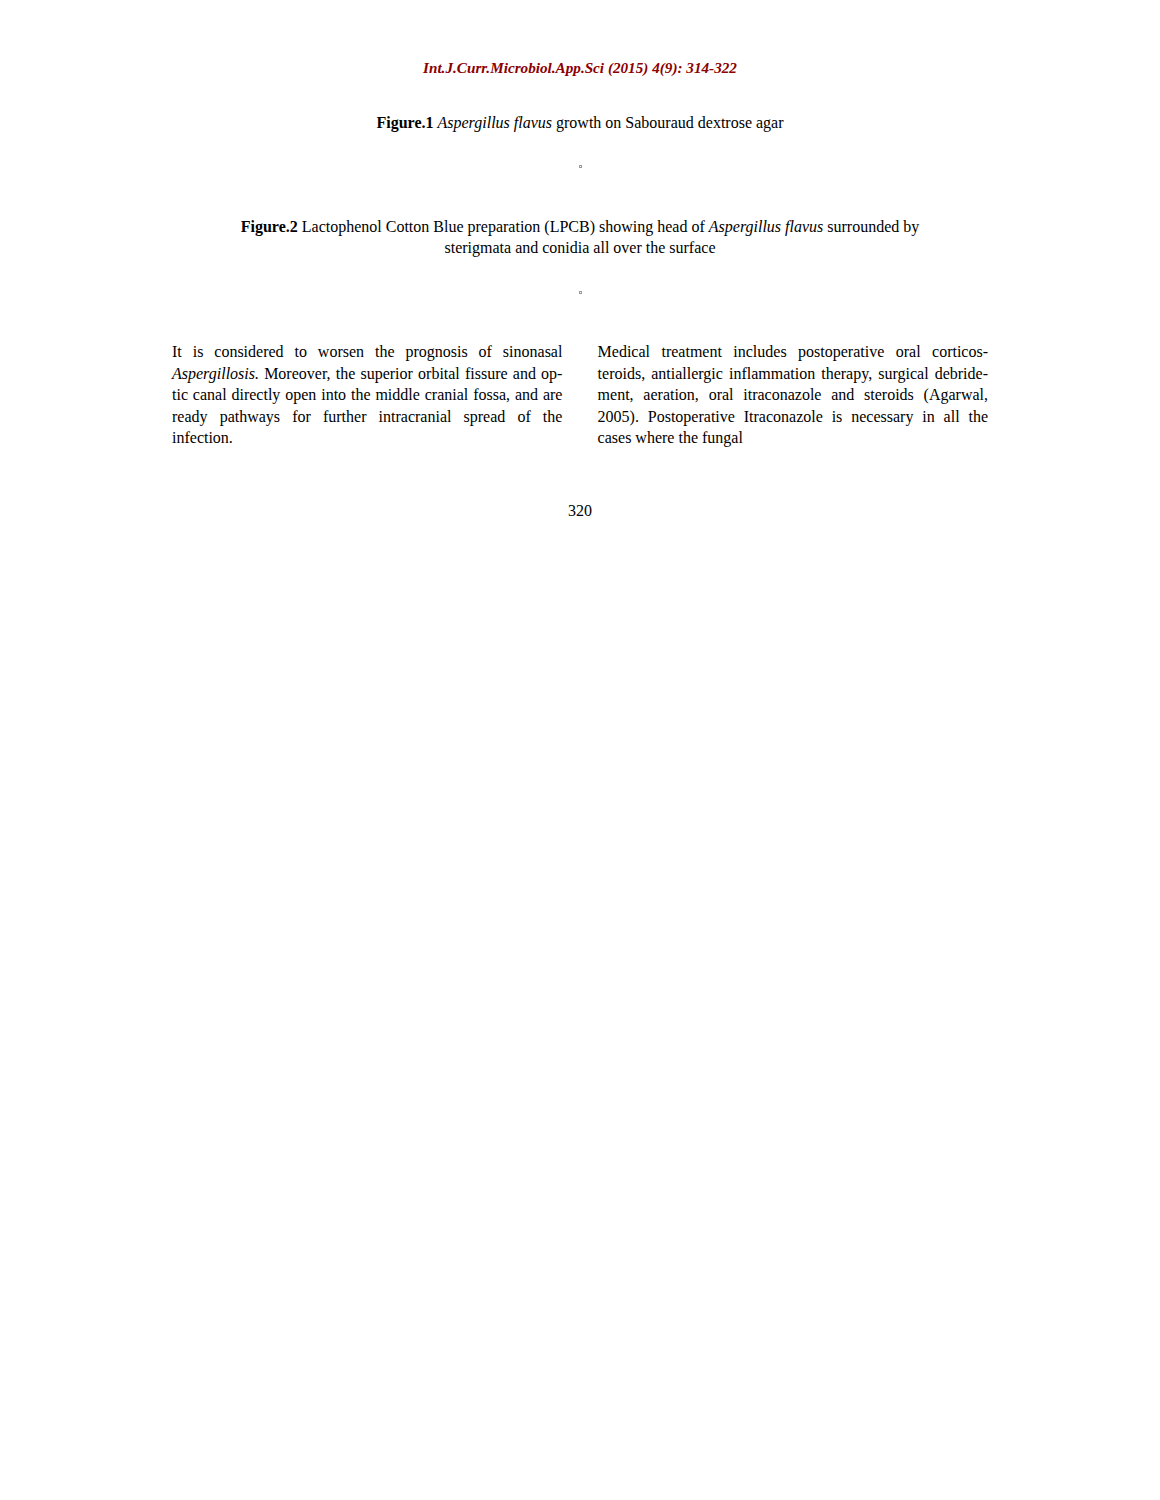Int.J.Curr.Microbiol.App.Sci (2015) 4(9): 314-322
Figure.1 Aspergillus flavus growth on Sabouraud dextrose agar
Figure.2 Lactophenol Cotton Blue preparation (LPCB) showing head of Aspergillus flavus surrounded by sterigmata and conidia all over the surface
It is considered to worsen the prognosis of sinonasal Aspergillosis. Moreover, the superior orbital fissure and optic canal directly open into the middle cranial fossa, and are ready pathways for further intracranial spread of the infection.
Medical treatment includes postoperative oral corticosteroids, antiallergic inflammation therapy, surgical debridement, aeration, oral itraconazole and steroids (Agarwal, 2005). Postoperative Itraconazole is necessary in all the cases where the fungal
320